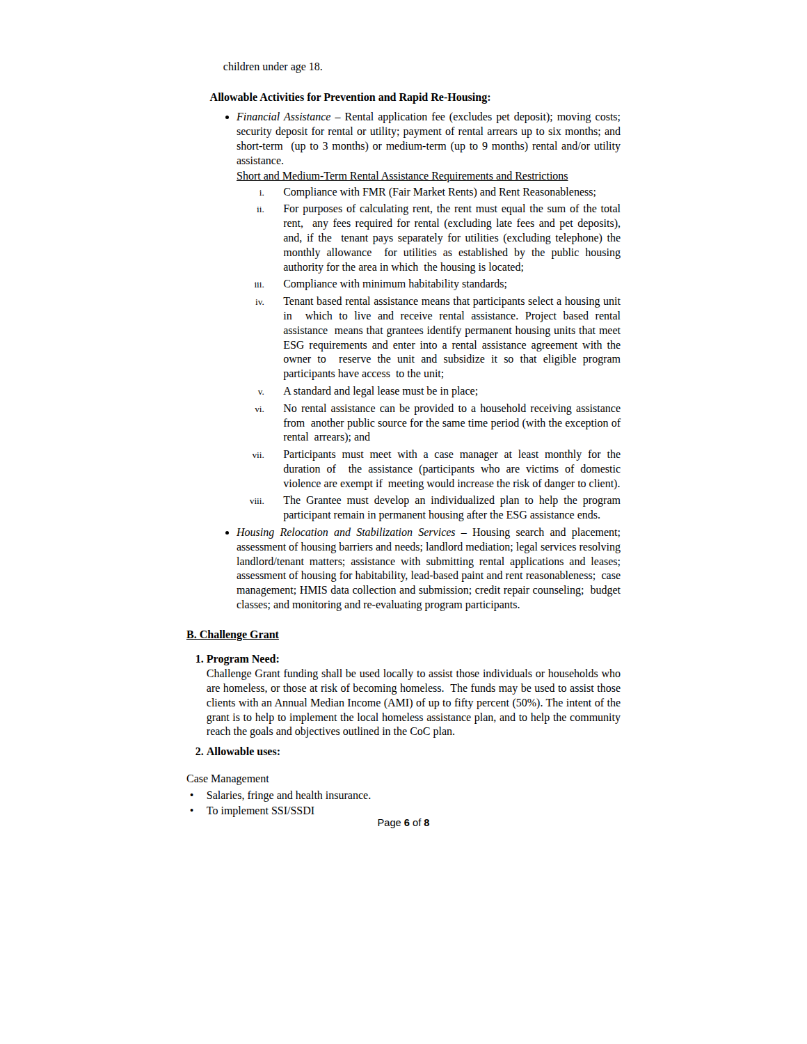children under age 18.
Allowable Activities for Prevention and Rapid Re-Housing:
Financial Assistance – Rental application fee (excludes pet deposit); moving costs; security deposit for rental or utility; payment of rental arrears up to six months; and short-term (up to 3 months) or medium-term (up to 9 months) rental and/or utility assistance. Short and Medium-Term Rental Assistance Requirements and Restrictions
Compliance with FMR (Fair Market Rents) and Rent Reasonableness;
For purposes of calculating rent, the rent must equal the sum of the total rent, any fees required for rental (excluding late fees and pet deposits), and, if the tenant pays separately for utilities (excluding telephone) the monthly allowance for utilities as established by the public housing authority for the area in which the housing is located;
Compliance with minimum habitability standards;
Tenant based rental assistance means that participants select a housing unit in which to live and receive rental assistance. Project based rental assistance means that grantees identify permanent housing units that meet ESG requirements and enter into a rental assistance agreement with the owner to reserve the unit and subsidize it so that eligible program participants have access to the unit;
A standard and legal lease must be in place;
No rental assistance can be provided to a household receiving assistance from another public source for the same time period (with the exception of rental arrears); and
Participants must meet with a case manager at least monthly for the duration of the assistance (participants who are victims of domestic violence are exempt if meeting would increase the risk of danger to client).
The Grantee must develop an individualized plan to help the program participant remain in permanent housing after the ESG assistance ends.
Housing Relocation and Stabilization Services – Housing search and placement; assessment of housing barriers and needs; landlord mediation; legal services resolving landlord/tenant matters; assistance with submitting rental applications and leases; assessment of housing for habitability, lead-based paint and rent reasonableness; case management; HMIS data collection and submission; credit repair counseling; budget classes; and monitoring and re-evaluating program participants.
B. Challenge Grant
Program Need:
Challenge Grant funding shall be used locally to assist those individuals or households who are homeless, or those at risk of becoming homeless. The funds may be used to assist those clients with an Annual Median Income (AMI) of up to fifty percent (50%). The intent of the grant is to help to implement the local homeless assistance plan, and to help the community reach the goals and objectives outlined in the CoC plan.
Allowable uses:
Case Management
Salaries, fringe and health insurance.
To implement SSI/SSDI
Page 6 of 8